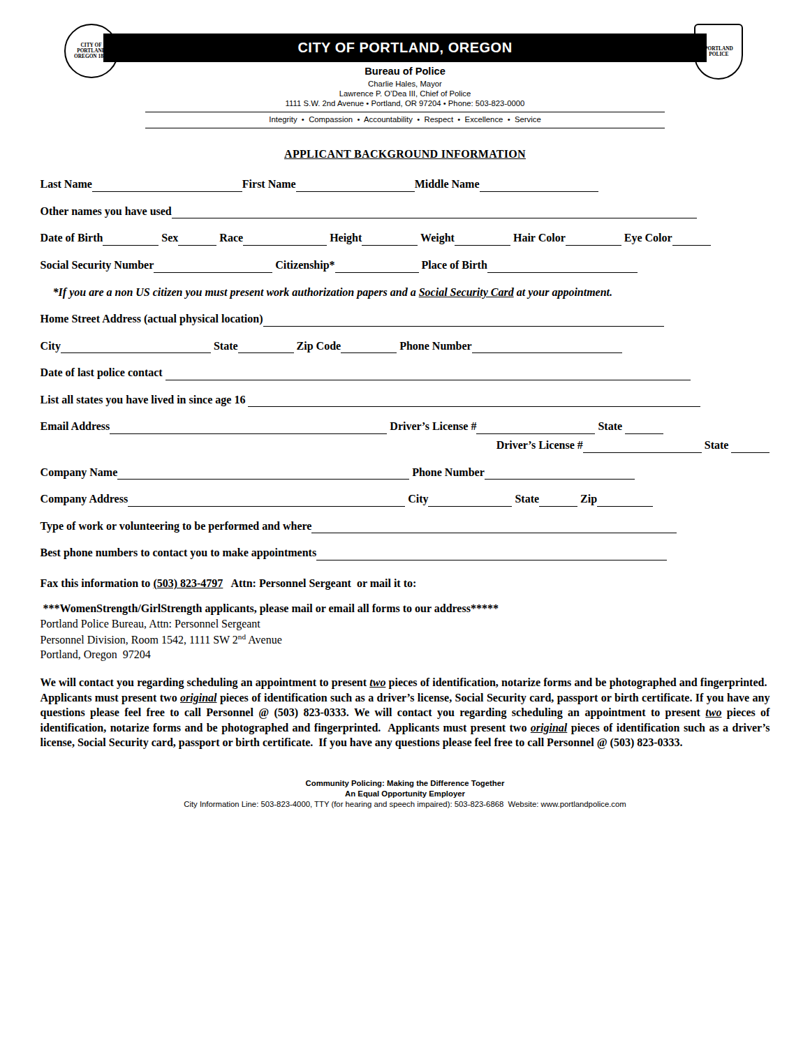City of Portland Oregon 1851
Portland Police
CITY OF PORTLAND, OREGON
Bureau of Police
Charlie Hales, Mayor
Lawrence P. O’Dea III, Chief of Police
1111 S.W. 2nd Avenue • Portland, OR 97204 • Phone: 503-823-0000
Integrity • Compassion • Accountability • Respect • Excellence • Service
APPLICANT BACKGROUND INFORMATION
Last Name First Name Middle Name
Other names you have used
Date of Birth Sex Race Height Weight Hair Color Eye Color
Social Security Number Citizenship* Place of Birth
*If you are a non US citizen you must present work authorization papers and a Social Security Card at your appointment.
Home Street Address (actual physical location)
City State Zip Code Phone Number
Date of last police contact
List all states you have lived in since age 16
Email Address Driver’s License # State
Driver’s License # State
Company Name Phone Number
Company Address City State Zip
Type of work or volunteering to be performed and where
Best phone numbers to contact you to make appointments
Fax this information to (503) 823-4797 Attn: Personnel Sergeant or mail it to:
***WomenStrength/GirlStrength applicants, please mail or email all forms to our address*****
Portland Police Bureau, Attn: Personnel Sergeant
Personnel Division, Room 1542, 1111 SW 2nd Avenue
Portland, Oregon 97204
We will contact you regarding scheduling an appointment to present two pieces of identification, notarize forms and be photographed and fingerprinted. Applicants must present two original pieces of identification such as a driver’s license, Social Security card, passport or birth certificate. If you have any questions please feel free to call Personnel @ (503) 823-0333. We will contact you regarding scheduling an appointment to present two pieces of identification, notarize forms and be photographed and fingerprinted. Applicants must present two original pieces of identification such as a driver’s license, Social Security card, passport or birth certificate. If you have any questions please feel free to call Personnel @ (503) 823-0333.
Community Policing: Making the Difference Together
An Equal Opportunity Employer
City Information Line: 503-823-4000, TTY (for hearing and speech impaired): 503-823-6868 Website: www.portlandpolice.com